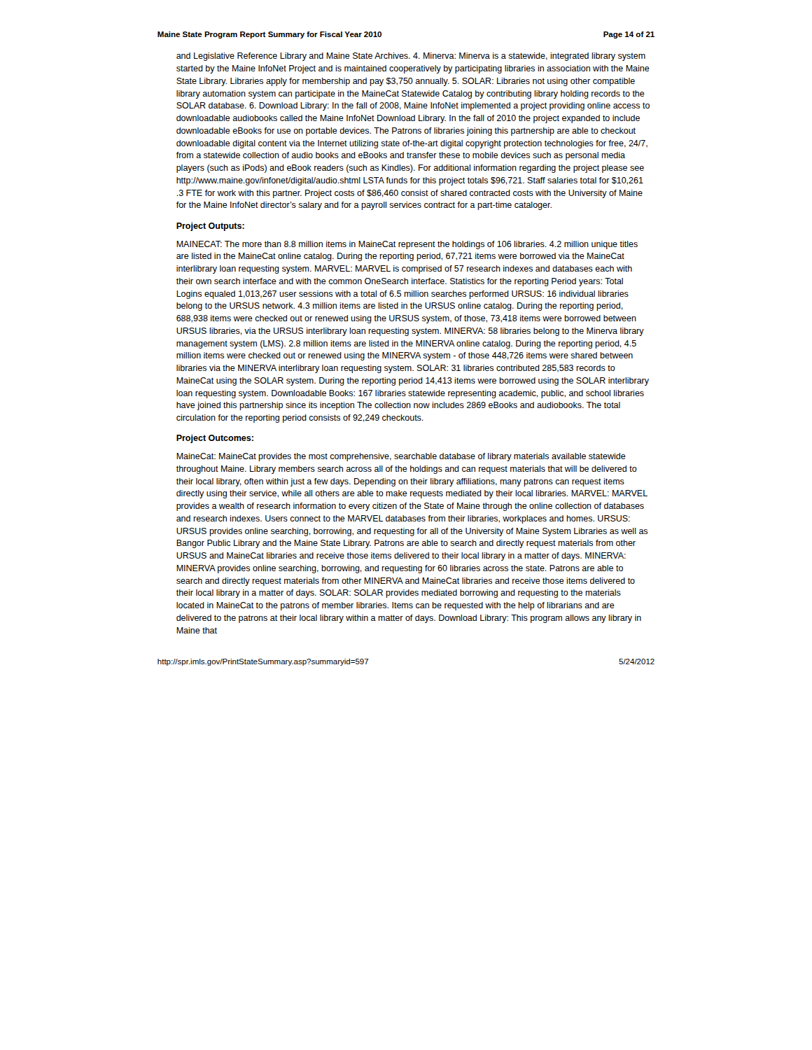Maine State Program Report Summary for Fiscal Year 2010
Page 14 of 21
and Legislative Reference Library and Maine State Archives. 4. Minerva: Minerva is a statewide, integrated library system started by the Maine InfoNet Project and is maintained cooperatively by participating libraries in association with the Maine State Library. Libraries apply for membership and pay $3,750 annually. 5. SOLAR: Libraries not using other compatible library automation system can participate in the MaineCat Statewide Catalog by contributing library holding records to the SOLAR database. 6. Download Library: In the fall of 2008, Maine InfoNet implemented a project providing online access to downloadable audiobooks called the Maine InfoNet Download Library. In the fall of 2010 the project expanded to include downloadable eBooks for use on portable devices. The Patrons of libraries joining this partnership are able to checkout downloadable digital content via the Internet utilizing state of-the-art digital copyright protection technologies for free, 24/7, from a statewide collection of audio books and eBooks and transfer these to mobile devices such as personal media players (such as iPods) and eBook readers (such as Kindles). For additional information regarding the project please see http://www.maine.gov/infonet/digital/audio.shtml LSTA funds for this project totals $96,721. Staff salaries total for $10,261 .3 FTE for work with this partner. Project costs of $86,460 consist of shared contracted costs with the University of Maine for the Maine InfoNet director’s salary and for a payroll services contract for a part-time cataloger.
Project Outputs:
MAINECAT: The more than 8.8 million items in MaineCat represent the holdings of 106 libraries. 4.2 million unique titles are listed in the MaineCat online catalog. During the reporting period, 67,721 items were borrowed via the MaineCat interlibrary loan requesting system. MARVEL: MARVEL is comprised of 57 research indexes and databases each with their own search interface and with the common OneSearch interface. Statistics for the reporting Period years: Total Logins equaled 1,013,267 user sessions with a total of 6.5 million searches performed URSUS: 16 individual libraries belong to the URSUS network. 4.3 million items are listed in the URSUS online catalog. During the reporting period, 688,938 items were checked out or renewed using the URSUS system, of those, 73,418 items were borrowed between URSUS libraries, via the URSUS interlibrary loan requesting system. MINERVA: 58 libraries belong to the Minerva library management system (LMS). 2.8 million items are listed in the MINERVA online catalog. During the reporting period, 4.5 million items were checked out or renewed using the MINERVA system - of those 448,726 items were shared between libraries via the MINERVA interlibrary loan requesting system. SOLAR: 31 libraries contributed 285,583 records to MaineCat using the SOLAR system. During the reporting period 14,413 items were borrowed using the SOLAR interlibrary loan requesting system. Downloadable Books: 167 libraries statewide representing academic, public, and school libraries have joined this partnership since its inception The collection now includes 2869 eBooks and audiobooks. The total circulation for the reporting period consists of 92,249 checkouts.
Project Outcomes:
MaineCat: MaineCat provides the most comprehensive, searchable database of library materials available statewide throughout Maine. Library members search across all of the holdings and can request materials that will be delivered to their local library, often within just a few days. Depending on their library affiliations, many patrons can request items directly using their service, while all others are able to make requests mediated by their local libraries. MARVEL: MARVEL provides a wealth of research information to every citizen of the State of Maine through the online collection of databases and research indexes. Users connect to the MARVEL databases from their libraries, workplaces and homes. URSUS: URSUS provides online searching, borrowing, and requesting for all of the University of Maine System Libraries as well as Bangor Public Library and the Maine State Library. Patrons are able to search and directly request materials from other URSUS and MaineCat libraries and receive those items delivered to their local library in a matter of days. MINERVA: MINERVA provides online searching, borrowing, and requesting for 60 libraries across the state. Patrons are able to search and directly request materials from other MINERVA and MaineCat libraries and receive those items delivered to their local library in a matter of days. SOLAR: SOLAR provides mediated borrowing and requesting to the materials located in MaineCat to the patrons of member libraries. Items can be requested with the help of librarians and are delivered to the patrons at their local library within a matter of days. Download Library: This program allows any library in Maine that
http://spr.imls.gov/PrintStateSummary.asp?summaryid=597
5/24/2012